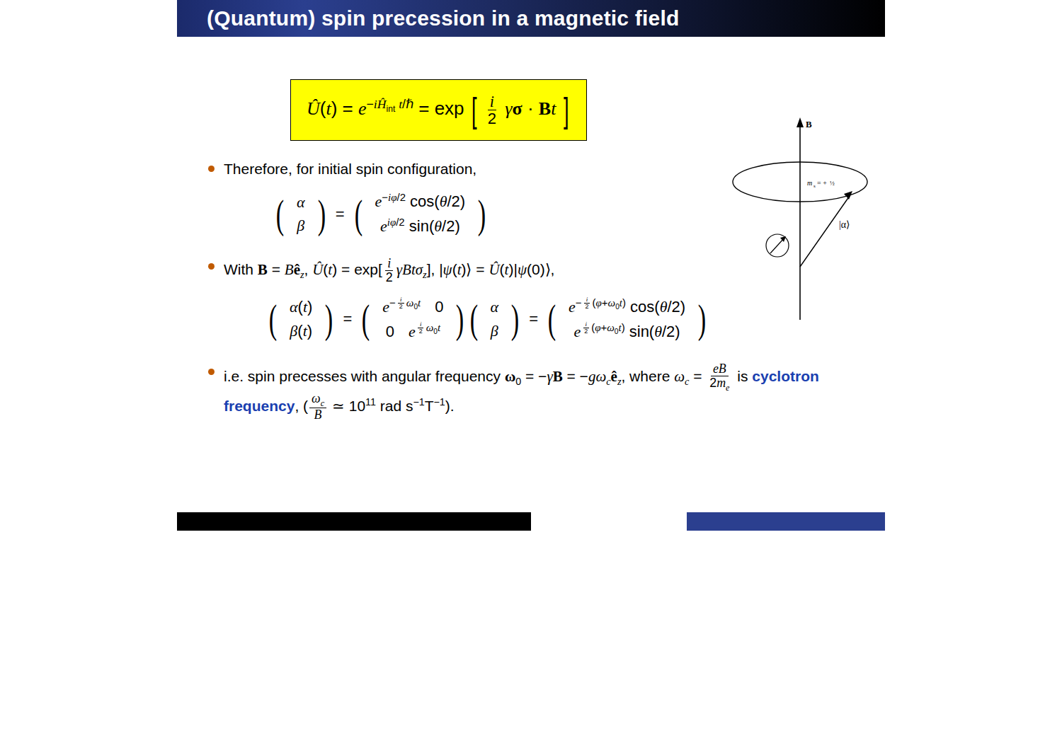(Quantum) spin precession in a magnetic field
B m s = + ½ |α⟩
Û(t) = e−iĤint t/ℏ = exp [ i 2 γσ · Bt ]
Therefore, for initial spin configuration,
( α β ) = ( e−iφ/2 cos(θ/2) eiφ/2 sin(θ/2) )
With B = Bêz, Û(t) = exp[i 2 γBtσz], |ψ(t)⟩ = Û(t)|ψ(0)⟩,
( α(t) β(t) ) = ( e−i 2 ω0t 0 0 ei 2 ω0t ) ( α β ) = ( e−i 2(φ+ω0t) cos(θ/2) ei 2(φ+ω0t) sin(θ/2) )
i.e. spin precesses with angular frequency ω0 = −γB = −gωcêz, where ωc = eB 2me is cyclotron frequency, (ωc B ≃ 1011 rad s−1T−1).